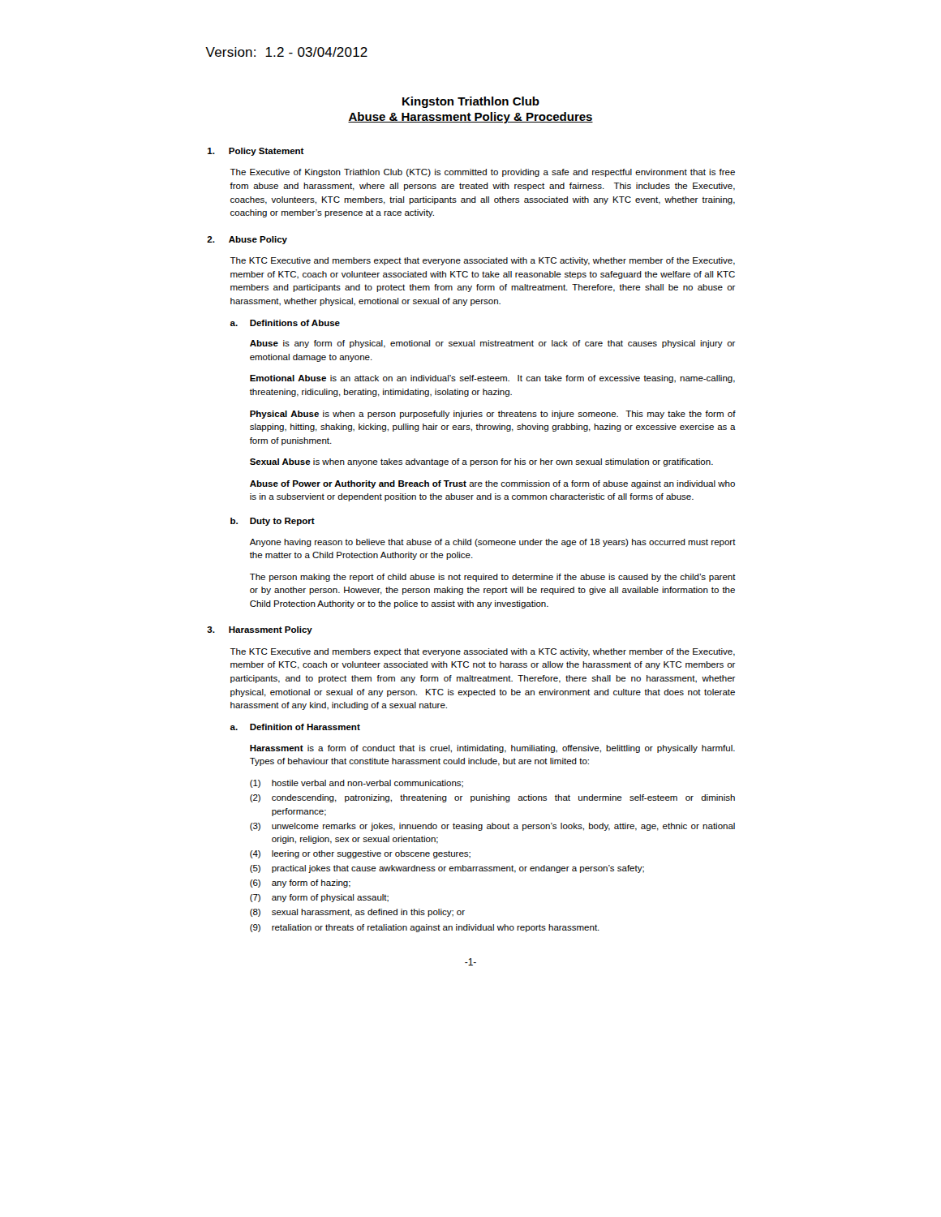Version: 1.2 - 03/04/2012
Kingston Triathlon Club
Abuse & Harassment Policy & Procedures
1. Policy Statement
The Executive of Kingston Triathlon Club (KTC) is committed to providing a safe and respectful environment that is free from abuse and harassment, where all persons are treated with respect and fairness. This includes the Executive, coaches, volunteers, KTC members, trial participants and all others associated with any KTC event, whether training, coaching or member’s presence at a race activity.
2. Abuse Policy
The KTC Executive and members expect that everyone associated with a KTC activity, whether member of the Executive, member of KTC, coach or volunteer associated with KTC to take all reasonable steps to safeguard the welfare of all KTC members and participants and to protect them from any form of maltreatment. Therefore, there shall be no abuse or harassment, whether physical, emotional or sexual of any person.
a. Definitions of Abuse
Abuse is any form of physical, emotional or sexual mistreatment or lack of care that causes physical injury or emotional damage to anyone.
Emotional Abuse is an attack on an individual’s self-esteem. It can take form of excessive teasing, name-calling, threatening, ridiculing, berating, intimidating, isolating or hazing.
Physical Abuse is when a person purposefully injuries or threatens to injure someone. This may take the form of slapping, hitting, shaking, kicking, pulling hair or ears, throwing, shoving grabbing, hazing or excessive exercise as a form of punishment.
Sexual Abuse is when anyone takes advantage of a person for his or her own sexual stimulation or gratification.
Abuse of Power or Authority and Breach of Trust are the commission of a form of abuse against an individual who is in a subservient or dependent position to the abuser and is a common characteristic of all forms of abuse.
b. Duty to Report
Anyone having reason to believe that abuse of a child (someone under the age of 18 years) has occurred must report the matter to a Child Protection Authority or the police.
The person making the report of child abuse is not required to determine if the abuse is caused by the child’s parent or by another person. However, the person making the report will be required to give all available information to the Child Protection Authority or to the police to assist with any investigation.
3. Harassment Policy
The KTC Executive and members expect that everyone associated with a KTC activity, whether member of the Executive, member of KTC, coach or volunteer associated with KTC not to harass or allow the harassment of any KTC members or participants, and to protect them from any form of maltreatment. Therefore, there shall be no harassment, whether physical, emotional or sexual of any person. KTC is expected to be an environment and culture that does not tolerate harassment of any kind, including of a sexual nature.
a. Definition of Harassment
Harassment is a form of conduct that is cruel, intimidating, humiliating, offensive, belittling or physically harmful. Types of behaviour that constitute harassment could include, but are not limited to:
(1) hostile verbal and non-verbal communications;
(2) condescending, patronizing, threatening or punishing actions that undermine self-esteem or diminish performance;
(3) unwelcome remarks or jokes, innuendo or teasing about a person’s looks, body, attire, age, ethnic or national origin, religion, sex or sexual orientation;
(4) leering or other suggestive or obscene gestures;
(5) practical jokes that cause awkwardness or embarrassment, or endanger a person’s safety;
(6) any form of hazing;
(7) any form of physical assault;
(8) sexual harassment, as defined in this policy; or
(9) retaliation or threats of retaliation against an individual who reports harassment.
-1-